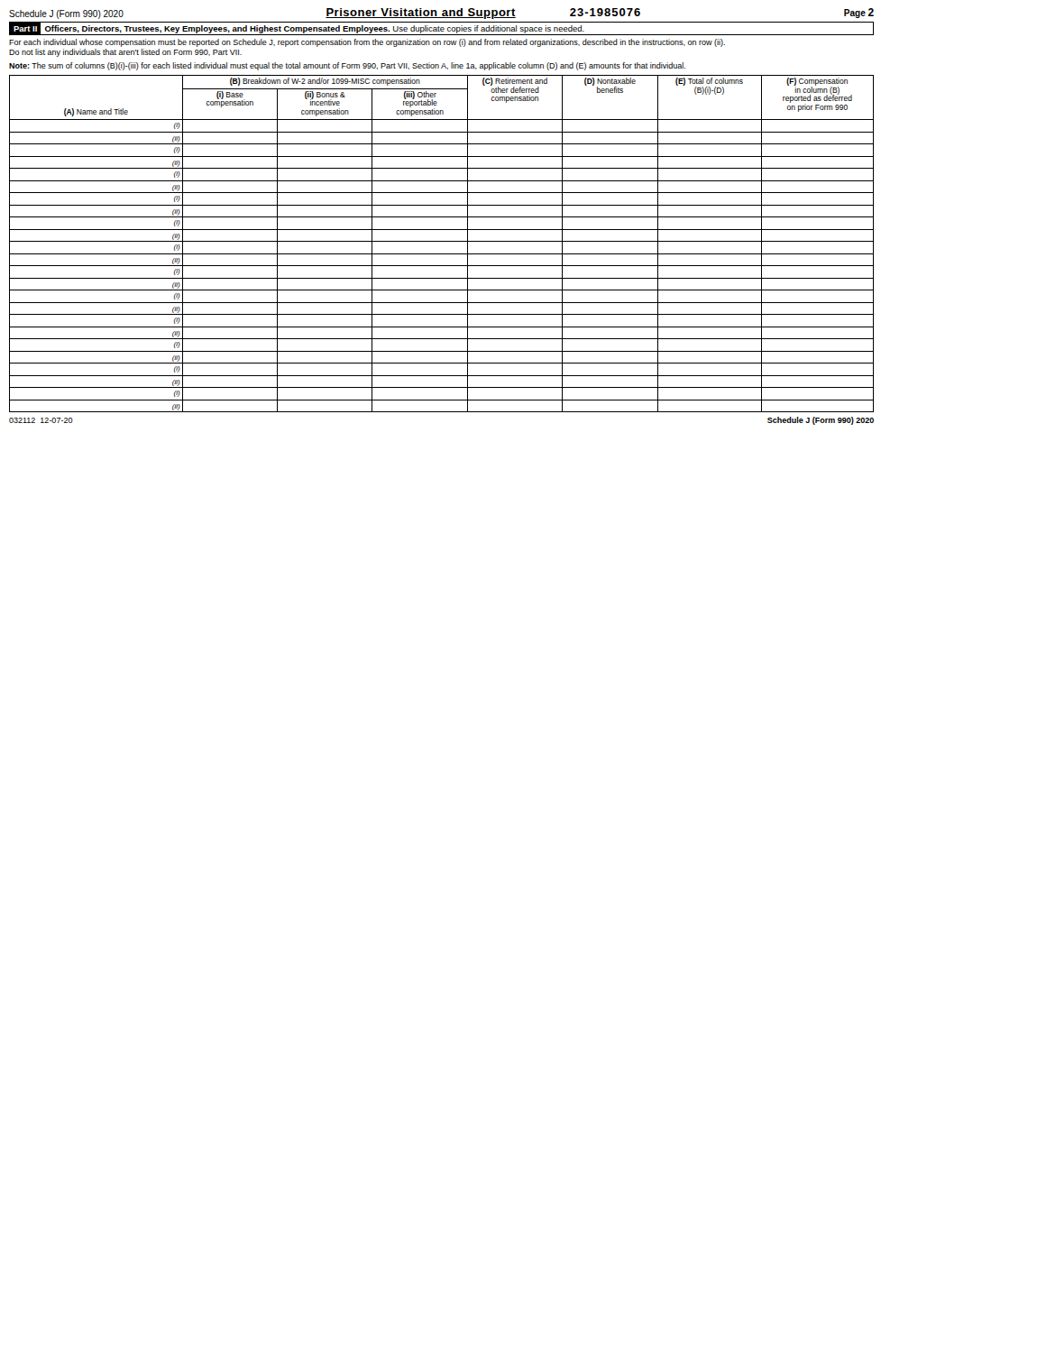Schedule J (Form 990) 2020
Prisoner Visitation and Support 23-1985076
Page 2
Part II
Officers, Directors, Trustees, Key Employees, and Highest Compensated Employees. Use duplicate copies if additional space is needed.
For each individual whose compensation must be reported on Schedule J, report compensation from the organization on row (i) and from related organizations, described in the instructions, on row (ii).
Do not list any individuals that aren't listed on Form 990, Part VII.
Note: The sum of columns (B)(i)-(iii) for each listed individual must equal the total amount of Form 990, Part VII, Section A, line 1a, applicable column (D) and (E) amounts for that individual.
| (A) Name and Title | (B) Breakdown of W-2 and/or 1099-MISC compensation | (C) Retirement and other deferred compensation | (D) Nontaxable benefits | (E) Total of columns (B)(i)-(D) | (F) Compensation in column (B) reported as deferred on prior Form 990 |
| --- | --- | --- | --- | --- | --- |
| (i) Base compensation | (ii) Bonus & incentive compensation | (iii) Other reportable compensation |
| (i) (ii) | | | | | | | |
| (i) (ii) | | | | | | | |
| (i) (ii) | | | | | | | |
| (i) (ii) | | | | | | | |
| (i) (ii) | | | | | | | |
| (i) (ii) | | | | | | | |
| (i) (ii) | | | | | | | |
| (i) (ii) | | | | | | | |
| (i) (ii) | | | | | | | |
| (i) (ii) | | | | | | | |
| (i) (ii) | | | | | | | |
| (i) (ii) | | | | | | | |
032112 12-07-20
Schedule J (Form 990) 2020